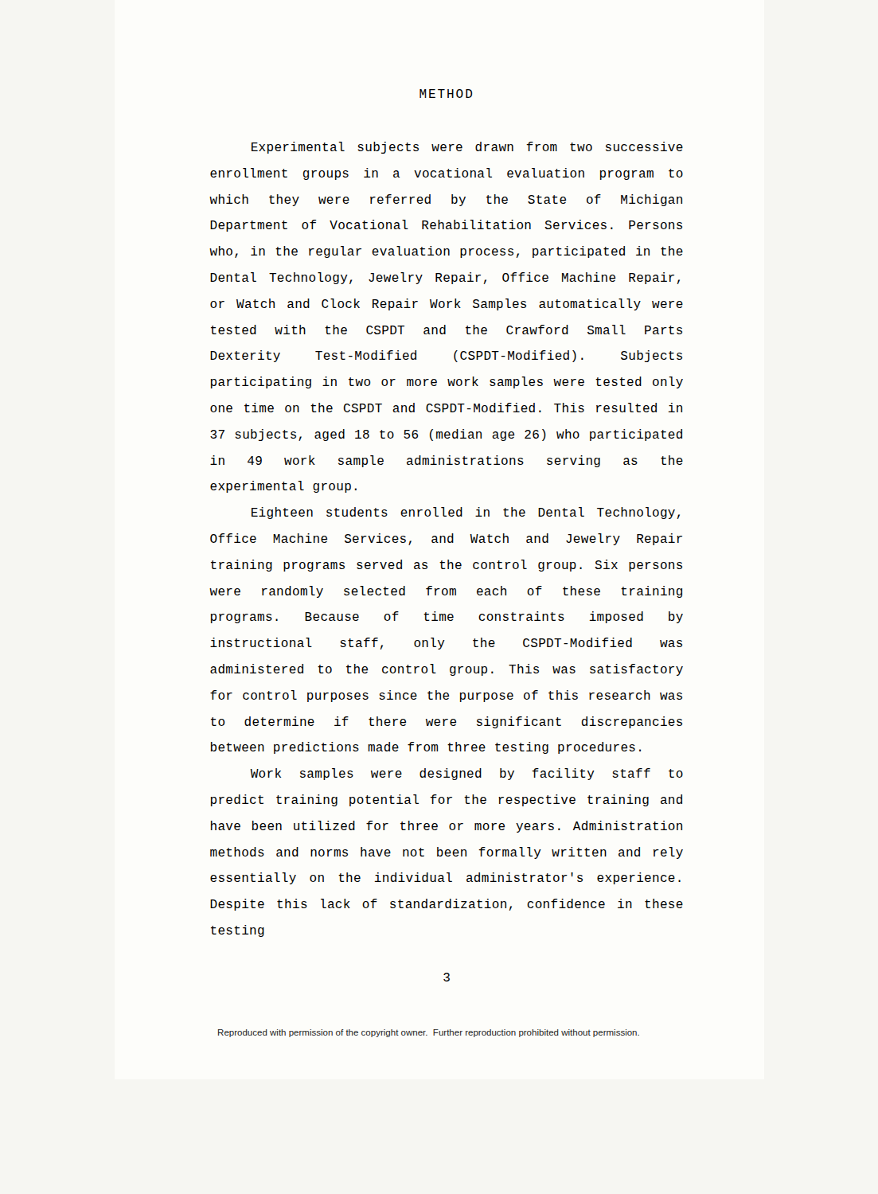METHOD
Experimental subjects were drawn from two successive enrollment groups in a vocational evaluation program to which they were referred by the State of Michigan Department of Vocational Rehabilitation Services. Persons who, in the regular evaluation process, participated in the Dental Technology, Jewelry Repair, Office Machine Repair, or Watch and Clock Repair Work Samples automatically were tested with the CSPDT and the Crawford Small Parts Dexterity Test-Modified (CSPDT-Modified). Subjects participating in two or more work samples were tested only one time on the CSPDT and CSPDT-Modified. This resulted in 37 subjects, aged 18 to 56 (median age 26) who participated in 49 work sample administrations serving as the experimental group.
Eighteen students enrolled in the Dental Technology, Office Machine Services, and Watch and Jewelry Repair training programs served as the control group. Six persons were randomly selected from each of these training programs. Because of time constraints imposed by instructional staff, only the CSPDT-Modified was administered to the control group. This was satisfactory for control purposes since the purpose of this research was to determine if there were significant discrepancies between predictions made from three testing procedures.
Work samples were designed by facility staff to predict training potential for the respective training and have been utilized for three or more years. Administration methods and norms have not been formally written and rely essentially on the individual administrator's experience. Despite this lack of standardization, confidence in these testing
3
Reproduced with permission of the copyright owner. Further reproduction prohibited without permission.